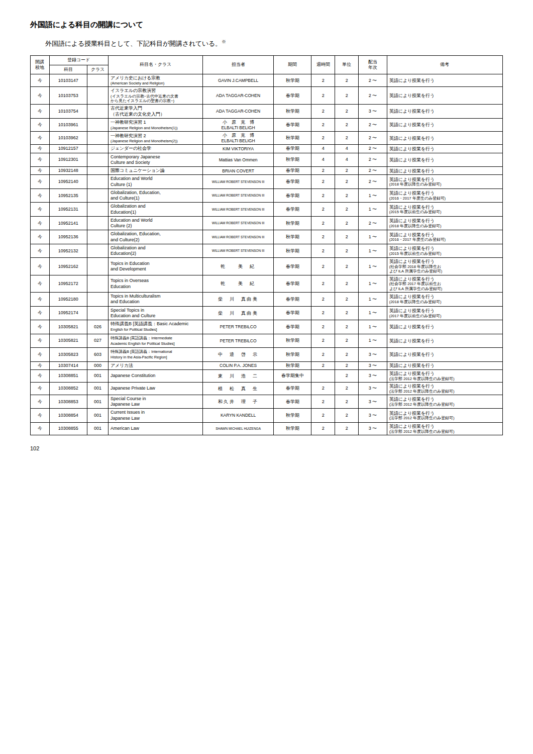外国語による科目の開講について
外国語による授業科目として、下記科目が開講されている。※
| 開講 校地 | 登録コード | 科目名・クラス | 担当者 | 期間 | 週時間 | 単位 | 配当 年次 | 備考 |
| --- | --- | --- | --- | --- | --- | --- | --- | --- |
| 科目 | クラス |
| 今 | 10103147 | | アメリカ史における宗教 (American Society and Religion) | GAVIN J.CAMPBELL | 秋学期 | 2 | 2 | 2 〜 | 英語により授業を行う |
| 今 | 10103753 | | イスラエルの宗教演習 (イスラエルの宗教−古代中近東の文書 から見たイスラエルの聖書の宗教−) | ADA TAGGAR-COHEN | 春学期 | 2 | 2 | 2 〜 | 英語により授業を行う |
| 今 | 10103754 | | 古代近東学入門 （古代近東の文化史入門） | ADA TAGGAR-COHEN | 秋学期 | 2 | 2 | 3 〜 | 英語により授業を行う |
| 今 | 10103961 | | 一神教研究演習 1 (Japanese Religion and Monotheism(1)) | 小 原 克 博 ELBALTI BELIGH | 春学期 | 2 | 2 | 2 〜 | 英語により授業を行う |
| 今 | 10103962 | | 一神教研究演習 2 (Japanese Religion and Monotheism(2)) | 小 原 克 博 ELBALTI BELIGH | 秋学期 | 2 | 2 | 2 〜 | 英語により授業を行う |
| 今 | 10912157 | | ジェンダーの社会学 | KIM VIKTORIYA | 春学期 | 4 | 4 | 2 〜 | 英語により授業を行う |
| 今 | 10912301 | | Contemporary Japanese Culture and Society | Mattias Van Ommen | 秋学期 | 4 | 4 | 2 〜 | 英語により授業を行う |
| 今 | 10932148 | | 国際コミュニケーション論 | BRIAN COVERT | 春学期 | 2 | 2 | 2 〜 | 英語により授業を行う |
| 今 | 10952140 | | Education and World Culture (1) | WILLIAM ROBERT STEVENSON III | 春学期 | 2 | 2 | 2 〜 | 英語により授業を行う (2018 年度以降生のみ登録可) |
| 今 | 10952135 | | Globalization, Education, and Culture(1) | WILLIAM ROBERT STEVENSON III | 春学期 | 2 | 2 | 1 〜 | 英語により授業を行う (2016・2017 年度生のみ登録可) |
| 今 | 10952131 | | Globalization and Education(1) | WILLIAM ROBERT STEVENSON III | 春学期 | 2 | 2 | 1 〜 | 英語により授業を行う (2015 年度以前生のみ登録可) |
| 今 | 10952141 | | Education and World Culture (2) | WILLIAM ROBERT STEVENSON III | 秋学期 | 2 | 2 | 2 〜 | 英語により授業を行う (2018 年度以降生のみ登録可) |
| 今 | 10952136 | | Globalization, Education, and Culture(2) | WILLIAM ROBERT STEVENSON III | 秋学期 | 2 | 2 | 1 〜 | 英語により授業を行う (2016・2017 年度生のみ登録可) |
| 今 | 10952132 | | Globalization and Education(2) | WILLIAM ROBERT STEVENSON III | 秋学期 | 2 | 2 | 1 〜 | 英語により授業を行う (2015 年度以前生のみ登録可) |
| 今 | 10952162 | | Topics in Education and Development | 乾 美 紀 | 春学期 | 2 | 2 | 1 〜 | 英語により授業を行う (社会学部 2018 年度以降生お よび ILA 所属学生のみ登録可) |
| 今 | 10952172 | | Topics in Overseas Education | 乾 美 紀 | 春学期 | 2 | 2 | 1 〜 | 英語により授業を行う (社会学部 2017 年度以前生お よび ILA 所属学生のみ登録可) |
| 今 | 10952180 | | Topics in Multiculturalism and Education | 柴 川 真由美 | 春学期 | 2 | 2 | 1 〜 | 英語により授業を行う (2018 年度以降生のみ登録可) |
| 今 | 10952174 | | Special Topics in Education and Culture | 柴 川 真由美 | 春学期 | 2 | 2 | 1 〜 | 英語により授業を行う (2017 年度以前生のみ登録可) |
| 今 | 10305821 | 026 | 特殊講義B [英語講義：Basic Academic English for Political Studies] | PETER TREBILCO | 春学期 | 2 | 2 | 1 〜 | 英語により授業を行う |
| 今 | 10305821 | 027 | 特殊講義B [英語講義：Intermediate Academic English for Political Studies] | PETER TREBILCO | 秋学期 | 2 | 2 | 1 〜 | 英語により授業を行う |
| 今 | 10305823 | 603 | 特殊講義B [英語講義：International History in the Asia-Pacific Region] | 中 逵 啓 示 | 秋学期 | 2 | 2 | 3 〜 | 英語により授業を行う |
| 今 | 10307414 | 000 | アメリカ法 | COLIN P.A. JONES | 秋学期 | 2 | 2 | 3 〜 | 英語により授業を行う |
| 今 | 10308851 | 001 | Japanese Constitution | 東 川 浩 二 | 春学期集中 | | 2 | 3 〜 | 英語により授業を行う (法学部 2012 年度以降生のみ登録可) |
| 今 | 10308852 | 001 | Japanese Private Law | 植 松 真 生 | 春学期 | 2 | 2 | 3 〜 | 英語により授業を行う (法学部 2012 年度以降生のみ登録可) |
| 今 | 10308853 | 001 | Special Course in Japanese Law | 和久井 理 子 | 春学期 | 2 | 2 | 3 〜 | 英語により授業を行う (法学部 2012 年度以降生のみ登録可) |
| 今 | 10308854 | 001 | Current Issues in Japanese Law | KARYN KANDELL | 秋学期 | 2 | 2 | 3 〜 | 英語により授業を行う (法学部 2012 年度以降生のみ登録可) |
| 今 | 10308855 | 001 | American Law | SHAWN MICHAEL HUIZENGA | 秋学期 | 2 | 2 | 3 〜 | 英語により授業を行う (法学部 2012 年度以降生のみ登録可) |
102